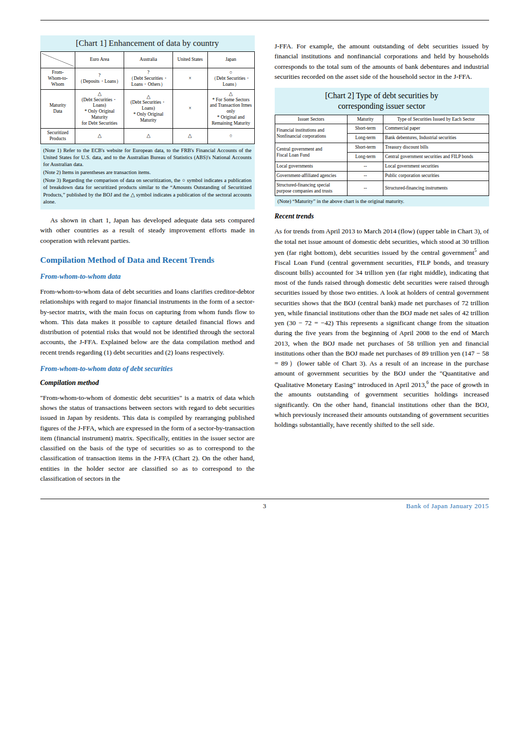[Chart 1] Enhancement of data by country
| | Euro Area | Australia | United States | Japan |
| --- | --- | --- | --- | --- |
| From- Whom-to- Whom | ? （Deposits・Loans） | ? （Debt Securities・ Loans・Others） | × | ○ （Debt Securities・ Loans） |
| Maturity Data | △ (Debt Securities・ Loans) * Only Original Maturity for Debt Securities | △ (Debt Securities・ Loans) * Only Original Maturity | × | △ * For Some Sectors and Transaction Itmes only * Original and Remaining Maturity |
| Securitized Products | △ | △ | △ | ○ |
(Note 1) Refer to the ECB's website for European data, to the FRB's Financial Accounts of the United States for U.S. data, and to the Australian Bureau of Statistics (ABS)'s National Accounts for Australian data.
(Note 2) Items in parentheses are transaction items.
(Note 3) Regarding the comparison of data on securitization, the ○ symbol indicates a publication of breakdown data for securitized products similar to the “Amounts Outstanding of Securitized Products,” published by the BOJ and the △ symbol indicates a publication of the sectoral accounts alone.
As shown in chart 1, Japan has developed adequate data sets compared with other countries as a result of steady improvement efforts made in cooperation with relevant parties.
Compilation Method of Data and Recent Trends
From-whom-to-whom data
From-whom-to-whom data of debt securities and loans clarifies creditor-debtor relationships with regard to major financial instruments in the form of a sector-by-sector matrix, with the main focus on capturing from whom funds flow to whom. This data makes it possible to capture detailed financial flows and distribution of potential risks that would not be identified through the sectoral accounts, the J-FFA. Explained below are the data compilation method and recent trends regarding (1) debt securities and (2) loans respectively.
From-whom-to-whom data of debt securities
Compilation method
"From-whom-to-whom of domestic debt securities" is a matrix of data which shows the status of transactions between sectors with regard to debt securities issued in Japan by residents. This data is compiled by rearranging published figures of the J-FFA, which are expressed in the form of a sector-by-transaction item (financial instrument) matrix. Specifically, entities in the issuer sector are classified on the basis of the type of securities so as to correspond to the classification of transaction items in the J-FFA (Chart 2). On the other hand, entities in the holder sector are classified so as to correspond to the classification of sectors in the
J-FFA. For example, the amount outstanding of debt securities issued by financial institutions and nonfinancial corporations and held by households corresponds to the total sum of the amounts of bank debentures and industrial securities recorded on the asset side of the household sector in the J-FFA.
[Chart 2] Type of debt securities by
corresponding issuer sector
| Issuer Sectors | Maturity | Type of Securities Issued by Each Sector |
| --- | --- | --- |
| Financial institutions and Nonfinancial corporations | Short-term | Commercial paper |
| Long-term | Bank debentures, Industrial securities |
| Central government and Fiscal Loan Fund | Short-term | Treasury discount bills |
| Long-term | Central government securities and FILP bonds |
| Local governments | -- | Local government securities |
| Government-affiliated agencies | -- | Public corporation securities |
| Structured-financing special purpose companies and trusts | -- | Structured-financing instruments |
(Note) “Maturity” in the above chart is the original maturity.
Recent trends
As for trends from April 2013 to March 2014 (flow) (upper table in Chart 3), of the total net issue amount of domestic debt securities, which stood at 30 trillion yen (far right bottom), debt securities issued by the central government5 and Fiscal Loan Fund (central government securities, FILP bonds, and treasury discount bills) accounted for 34 trillion yen (far right middle), indicating that most of the funds raised through domestic debt securities were raised through securities issued by those two entities. A look at holders of central government securities shows that the BOJ (central bank) made net purchases of 72 trillion yen, while financial institutions other than the BOJ made net sales of 42 trillion yen (30 − 72 = −42) This represents a significant change from the situation during the five years from the beginning of April 2008 to the end of March 2013, when the BOJ made net purchases of 58 trillion yen and financial institutions other than the BOJ made net purchases of 89 trillion yen (147 − 58 = 89）(lower table of Chart 3). As a result of an increase in the purchase amount of government securities by the BOJ under the "Quantitative and Qualitative Monetary Easing" introduced in April 2013,6 the pace of growth in the amounts outstanding of government securities holdings increased significantly. On the other hand, financial institutions other than the BOJ, which previously increased their amounts outstanding of government securities holdings substantially, have recently shifted to the sell side.
3 Bank of Japan January 2015